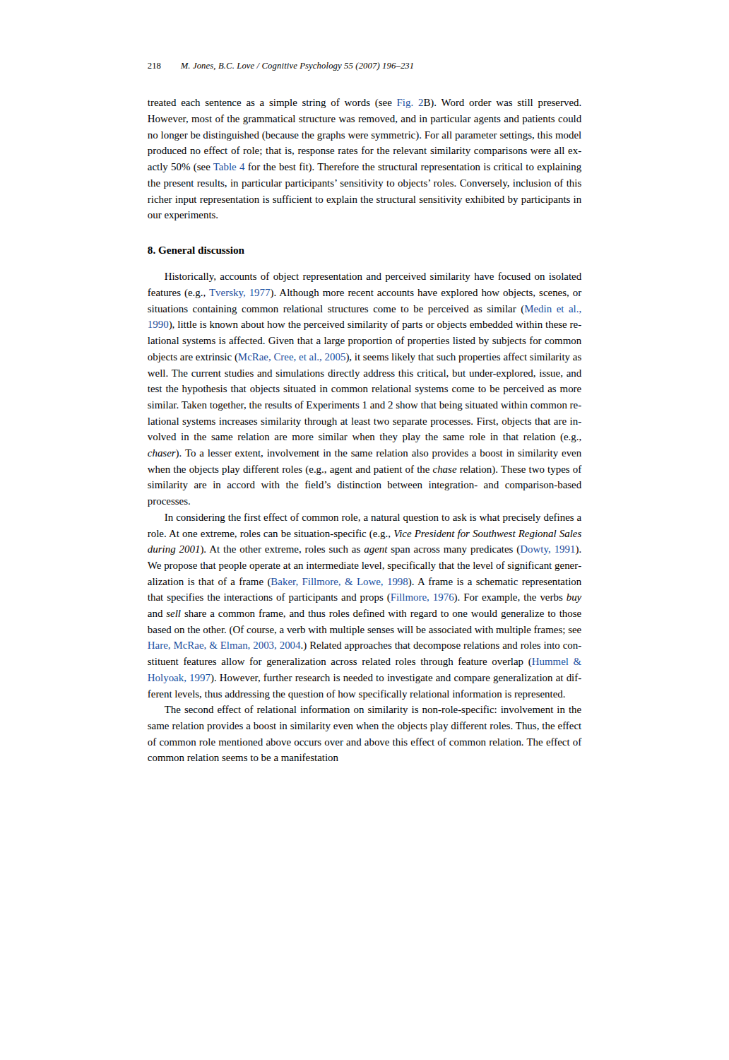218 M. Jones, B.C. Love / Cognitive Psychology 55 (2007) 196–231
treated each sentence as a simple string of words (see Fig. 2 B). Word order was still preserved. However, most of the grammatical structure was removed, and in particular agents and patients could no longer be distinguished (because the graphs were symmetric). For all parameter settings, this model produced no effect of role; that is, response rates for the relevant similarity comparisons were all exactly 50% (see Table 4 for the best fit). Therefore the structural representation is critical to explaining the present results, in particular participants’ sensitivity to objects’ roles. Conversely, inclusion of this richer input representation is sufficient to explain the structural sensitivity exhibited by participants in our experiments.
8. General discussion
Historically, accounts of object representation and perceived similarity have focused on isolated features (e.g., Tversky, 1977). Although more recent accounts have explored how objects, scenes, or situations containing common relational structures come to be perceived as similar (Medin et al., 1990), little is known about how the perceived similarity of parts or objects embedded within these relational systems is affected. Given that a large proportion of properties listed by subjects for common objects are extrinsic (McRae, Cree, et al., 2005), it seems likely that such properties affect similarity as well. The current studies and simulations directly address this critical, but under-explored, issue, and test the hypothesis that objects situated in common relational systems come to be perceived as more similar. Taken together, the results of Experiments 1 and 2 show that being situated within common relational systems increases similarity through at least two separate processes. First, objects that are involved in the same relation are more similar when they play the same role in that relation (e.g., chaser). To a lesser extent, involvement in the same relation also provides a boost in similarity even when the objects play different roles (e.g., agent and patient of the chase relation). These two types of similarity are in accord with the field’s distinction between integration- and comparison-based processes.
In considering the first effect of common role, a natural question to ask is what precisely defines a role. At one extreme, roles can be situation-specific (e.g., Vice President for Southwest Regional Sales during 2001). At the other extreme, roles such as agent span across many predicates (Dowty, 1991). We propose that people operate at an intermediate level, specifically that the level of significant generalization is that of a frame (Baker, Fillmore, & Lowe, 1998). A frame is a schematic representation that specifies the interactions of participants and props (Fillmore, 1976). For example, the verbs buy and sell share a common frame, and thus roles defined with regard to one would generalize to those based on the other. (Of course, a verb with multiple senses will be associated with multiple frames; see Hare, McRae, & Elman, 2003, 2004.) Related approaches that decompose relations and roles into constituent features allow for generalization across related roles through feature overlap (Hummel & Holyoak, 1997). However, further research is needed to investigate and compare generalization at different levels, thus addressing the question of how specifically relational information is represented.
The second effect of relational information on similarity is non-role-specific: involvement in the same relation provides a boost in similarity even when the objects play different roles. Thus, the effect of common role mentioned above occurs over and above this effect of common relation. The effect of common relation seems to be a manifestation